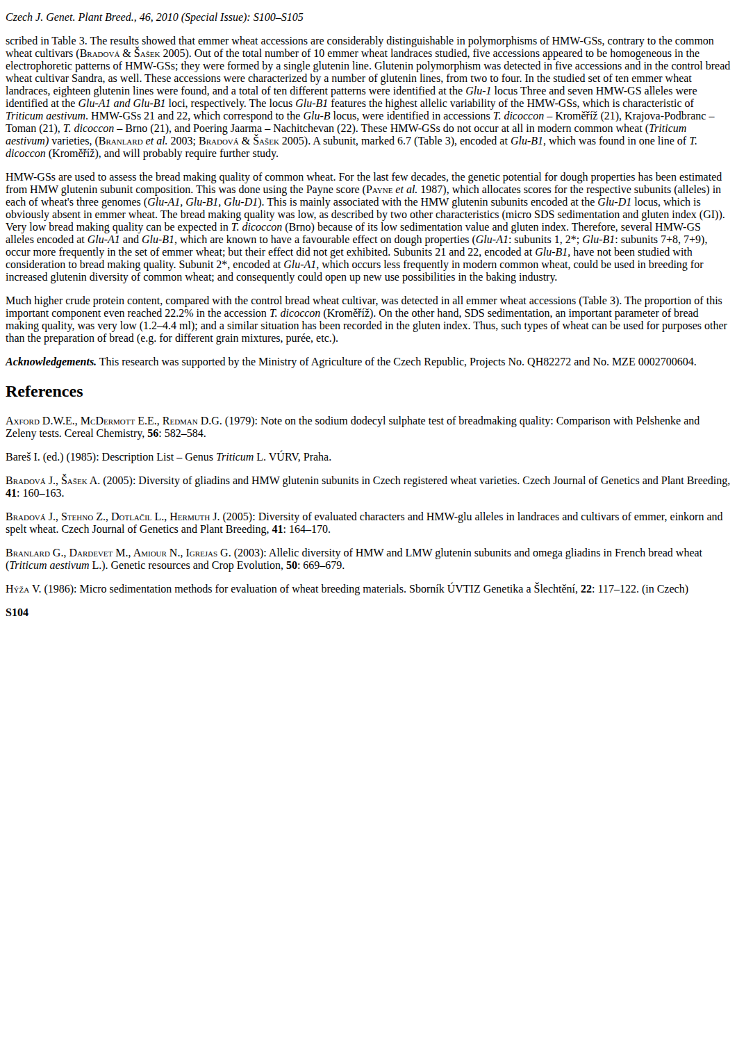Czech J. Genet. Plant Breed., 46, 2010 (Special Issue): S100–S105
scribed in Table 3. The results showed that emmer wheat accessions are considerably distinguishable in polymorphisms of HMW-GSs, contrary to the common wheat cultivars (Bradová & Šašek 2005). Out of the total number of 10 emmer wheat landraces studied, five accessions appeared to be homogeneous in the electrophoretic patterns of HMW-GSs; they were formed by a single glutenin line. Glutenin polymorphism was detected in five accessions and in the control bread wheat cultivar Sandra, as well. These accessions were characterized by a number of glutenin lines, from two to four. In the studied set of ten emmer wheat landraces, eighteen glutenin lines were found, and a total of ten different patterns were identified at the Glu-1 locus Three and seven HMW-GS alleles were identified at the Glu-A1 and Glu-B1 loci, respectively. The locus Glu-B1 features the highest allelic variability of the HMW-GSs, which is characteristic of Triticum aestivum. HMW-GSs 21 and 22, which correspond to the Glu-B locus, were identified in accessions T. dicoccon – Kroměříž (21), Krajova-Podbranc – Toman (21), T. dicoccon – Brno (21), and Poering Jaarma – Nachitchevan (22). These HMW-GSs do not occur at all in modern common wheat (Triticum aestivum) varieties, (Branlard et al. 2003; Bradová & Šašek 2005). A subunit, marked 6.7 (Table 3), encoded at Glu-B1, which was found in one line of T. dicoccon (Kroměříž), and will probably require further study.
HMW-GSs are used to assess the bread making quality of common wheat. For the last few decades, the genetic potential for dough properties has been estimated from HMW glutenin subunit composition. This was done using the Payne score (Payne et al. 1987), which allocates scores for the respective subunits (alleles) in each of wheat's three genomes (Glu-A1, Glu-B1, Glu-D1). This is mainly associated with the HMW glutenin subunits encoded at the Glu-D1 locus, which is obviously absent in emmer wheat. The bread making quality was low, as described by two other characteristics (micro SDS sedimentation and gluten index (GI)). Very low bread making quality can be expected in T. dicoccon (Brno) because of its low sedimentation value and gluten index. Therefore, several HMW-GS alleles encoded at Glu-A1 and Glu-B1, which are known to have a favourable effect on dough properties (Glu-A1: subunits 1, 2*; Glu-B1: subunits 7+8, 7+9), occur more frequently in the set of emmer wheat; but their effect did not get exhibited. Subunits 21 and 22, encoded at Glu-B1, have not been studied with consideration to bread making quality. Subunit 2*, encoded at Glu-A1, which occurs less frequently in modern common wheat, could be used in breeding for increased glutenin diversity of common wheat; and consequently could open up new use possibilities in the baking industry.
Much higher crude protein content, compared with the control bread wheat cultivar, was detected in all emmer wheat accessions (Table 3). The proportion of this important component even reached 22.2% in the accession T. dicoccon (Kroměříž). On the other hand, SDS sedimentation, an important parameter of bread making quality, was very low (1.2–4.4 ml); and a similar situation has been recorded in the gluten index. Thus, such types of wheat can be used for purposes other than the preparation of bread (e.g. for different grain mixtures, purée, etc.).
Acknowledgements. This research was supported by the Ministry of Agriculture of the Czech Republic, Projects No. QH82272 and No. MZE 0002700604.
References
Axford D.W.E., Mc Dermott E.E., Redman D.G. (1979): Note on the sodium dodecyl sulphate test of breadmaking quality: Comparison with Pelshenke and Zeleny tests. Cereal Chemistry, 56: 582–584.
Bareš I. (ed.) (1985): Description List – Genus Triticum L. VÚRV, Praha.
Bradová J., Šašek A. (2005): Diversity of gliadins and HMW glutenin subunits in Czech registered wheat varieties. Czech Journal of Genetics and Plant Breeding, 41: 160–163.
Bradová J., Stehno Z., Dotlačil L., Hermuth J. (2005): Diversity of evaluated characters and HMW-glu alleles in landraces and cultivars of emmer, einkorn and spelt wheat. Czech Journal of Genetics and Plant Breeding, 41: 164–170.
Branlard G., Dardevet M., Amiour N., Igrejas G. (2003): Allelic diversity of HMW and LMW glutenin subunits and omega gliadins in French bread wheat (Triticum aestivum L.). Genetic resources and Crop Evolution, 50: 669–679.
Hýža V. (1986): Micro sedimentation methods for evaluation of wheat breeding materials. Sborník ÚVTIZ Genetika a Šlechtění, 22: 117–122. (in Czech)
S104